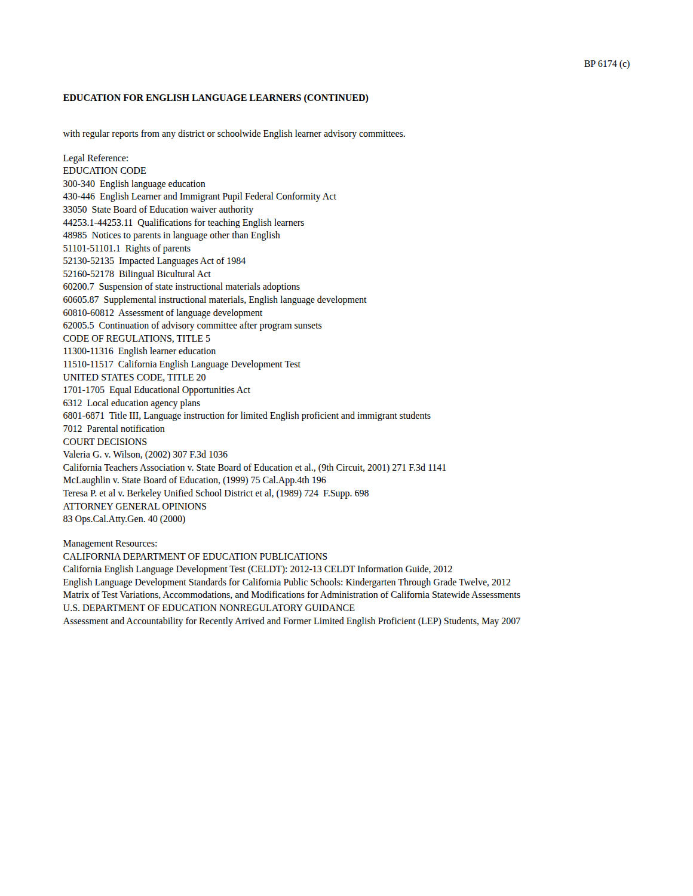BP 6174 (c)
Education for English Language Learners (continued)
with regular reports from any district or schoolwide English learner advisory committees.
Legal Reference:
EDUCATION CODE
300-340 English language education
430-446 English Learner and Immigrant Pupil Federal Conformity Act
33050 State Board of Education waiver authority
44253.1-44253.11 Qualifications for teaching English learners
48985 Notices to parents in language other than English
51101-51101.1 Rights of parents
52130-52135 Impacted Languages Act of 1984
52160-52178 Bilingual Bicultural Act
60200.7 Suspension of state instructional materials adoptions
60605.87 Supplemental instructional materials, English language development
60810-60812 Assessment of language development
62005.5 Continuation of advisory committee after program sunsets
CODE OF REGULATIONS, TITLE 5
11300-11316 English learner education
11510-11517 California English Language Development Test
UNITED STATES CODE, TITLE 20
1701-1705 Equal Educational Opportunities Act
6312 Local education agency plans
6801-6871 Title III, Language instruction for limited English proficient and immigrant students
7012 Parental notification
COURT DECISIONS
Valeria G. v. Wilson, (2002) 307 F.3d 1036
California Teachers Association v. State Board of Education et al., (9th Circuit, 2001) 271 F.3d 1141
McLaughlin v. State Board of Education, (1999) 75 Cal.App.4th 196
Teresa P. et al v. Berkeley Unified School District et al, (1989) 724 F.Supp. 698
ATTORNEY GENERAL OPINIONS
83 Ops.Cal.Atty.Gen. 40 (2000)
Management Resources:
CALIFORNIA DEPARTMENT OF EDUCATION PUBLICATIONS
California English Language Development Test (CELDT): 2012-13 CELDT Information Guide, 2012
English Language Development Standards for California Public Schools: Kindergarten Through Grade Twelve, 2012
Matrix of Test Variations, Accommodations, and Modifications for Administration of California Statewide Assessments
U.S. DEPARTMENT OF EDUCATION NONREGULATORY GUIDANCE
Assessment and Accountability for Recently Arrived and Former Limited English Proficient (LEP) Students, May 2007